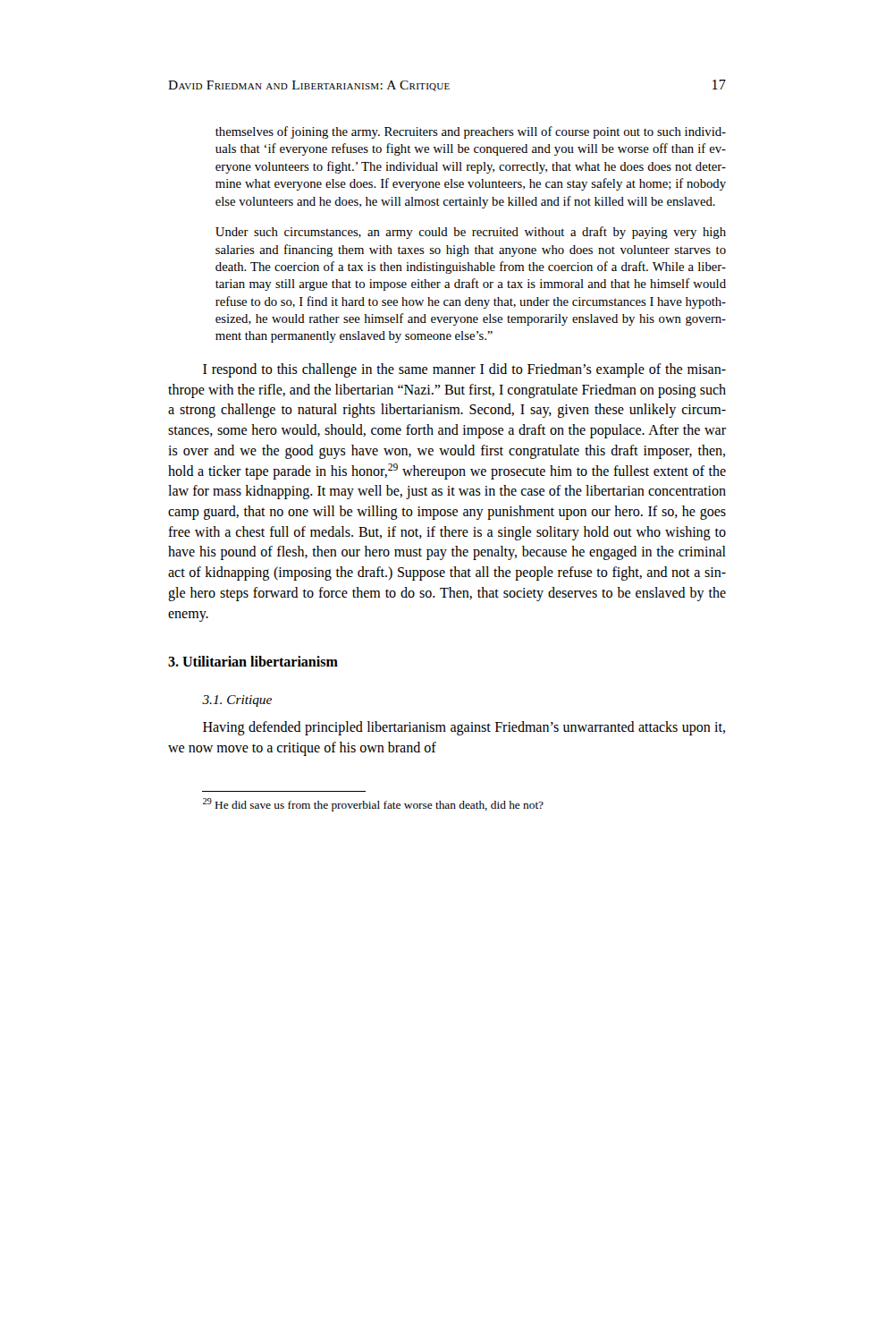David Friedman and Libertarianism: A Critique 17
themselves of joining the army. Recruiters and preachers will of course point out to such individuals that ‘if everyone refuses to fight we will be conquered and you will be worse off than if everyone volunteers to fight.’ The individual will reply, correctly, that what he does does not determine what everyone else does. If everyone else volunteers, he can stay safely at home; if nobody else volunteers and he does, he will almost certainly be killed and if not killed will be enslaved.
Under such circumstances, an army could be recruited without a draft by paying very high salaries and financing them with taxes so high that anyone who does not volunteer starves to death. The coercion of a tax is then indistinguishable from the coercion of a draft. While a libertarian may still argue that to impose either a draft or a tax is immoral and that he himself would refuse to do so, I find it hard to see how he can deny that, under the circumstances I have hypothesized, he would rather see himself and everyone else temporarily enslaved by his own government than permanently enslaved by someone else’s.”
I respond to this challenge in the same manner I did to Friedman’s example of the misanthrope with the rifle, and the libertarian “Nazi.” But first, I congratulate Friedman on posing such a strong challenge to natural rights libertarianism. Second, I say, given these unlikely circumstances, some hero would, should, come forth and impose a draft on the populace. After the war is over and we the good guys have won, we would first congratulate this draft imposer, then, hold a ticker tape parade in his honor,29 whereupon we prosecute him to the fullest extent of the law for mass kidnapping. It may well be, just as it was in the case of the libertarian concentration camp guard, that no one will be willing to impose any punishment upon our hero. If so, he goes free with a chest full of medals. But, if not, if there is a single solitary hold out who wishing to have his pound of flesh, then our hero must pay the penalty, because he engaged in the criminal act of kidnapping (imposing the draft.) Suppose that all the people refuse to fight, and not a single hero steps forward to force them to do so. Then, that society deserves to be enslaved by the enemy.
3. Utilitarian libertarianism
3.1. Critique
Having defended principled libertarianism against Friedman’s unwarranted attacks upon it, we now move to a critique of his own brand of
29 He did save us from the proverbial fate worse than death, did he not?